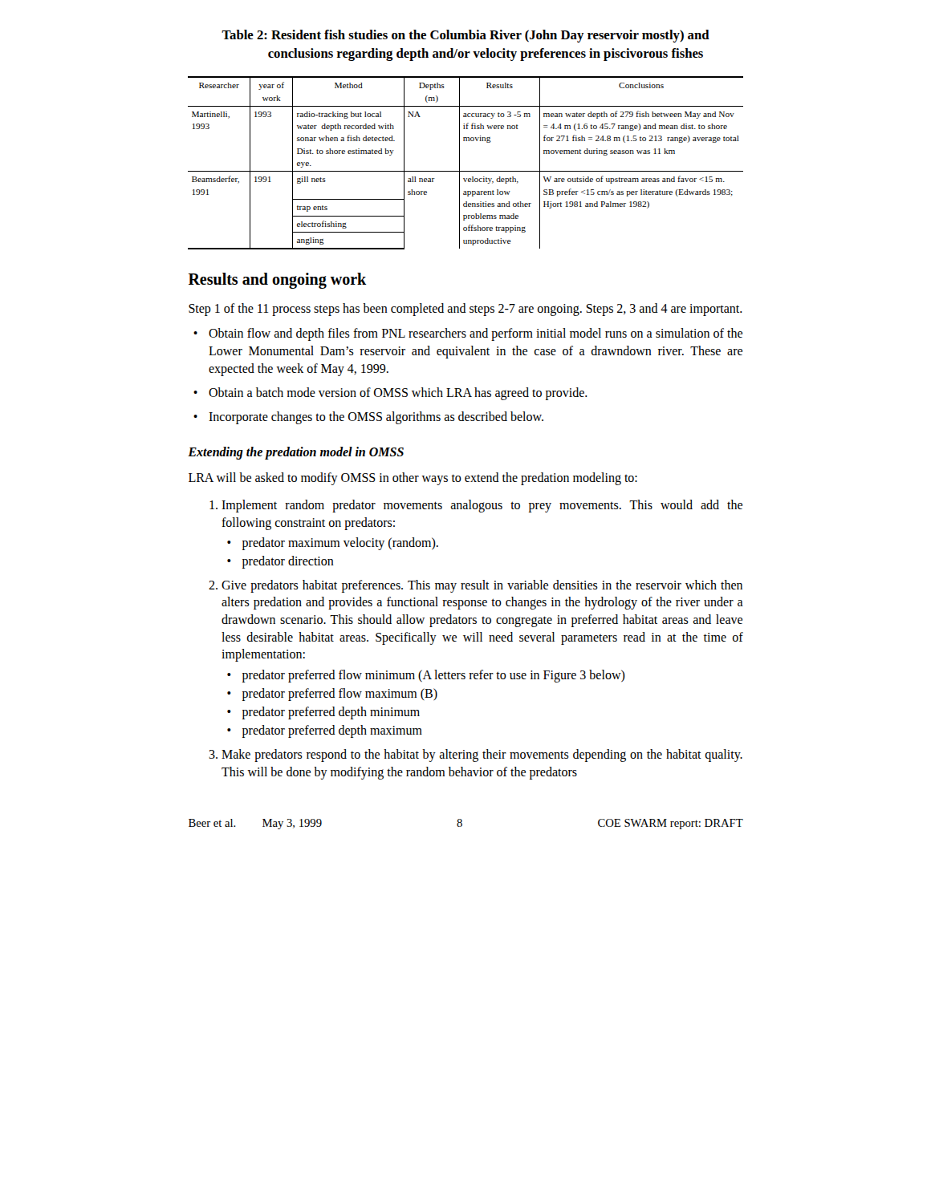Table 2: Resident fish studies on the Columbia River (John Day reservoir mostly) and conclusions regarding depth and/or velocity preferences in piscivorous fishes
| Researcher | year of work | Method | Depths (m) | Results | Conclusions |
| --- | --- | --- | --- | --- | --- |
| Martinelli, 1993 | 1993 | radio-tracking but local water depth recorded with sonar when a fish detected. Dist. to shore estimated by eye. | NA | accuracy to 3 -5 m if fish were not moving | mean water depth of 279 fish between May and Nov = 4.4 m (1.6 to 45.7 range) and mean dist. to shore for 271 fish = 24.8 m (1.5 to 213 range) average total movement during season was 11 km |
| Beamsderfer, 1991 | 1991 | gill nets | all near shore | velocity, depth, apparent low densities and other problems made offshore trapping unproductive | W are outside of upstream areas and favor <15 m. SB prefer <15 cm/s as per literature (Edwards 1983; Hjort 1981 and Palmer 1982) |
| | | trap ents |
| | | electrofishing |
| | | angling |
Results and ongoing work
Step 1 of the 11 process steps has been completed and steps 2-7 are ongoing. Steps 2, 3 and 4 are important.
Obtain flow and depth files from PNL researchers and perform initial model runs on a simulation of the Lower Monumental Dam’s reservoir and equivalent in the case of a drawndown river. These are expected the week of May 4, 1999.
Obtain a batch mode version of OMSS which LRA has agreed to provide.
Incorporate changes to the OMSS algorithms as described below.
Extending the predation model in OMSS
LRA will be asked to modify OMSS in other ways to extend the predation modeling to:
Implement random predator movements analogous to prey movements. This would add the following constraint on predators:
predator maximum velocity (random).
predator direction
Give predators habitat preferences. This may result in variable densities in the reservoir which then alters predation and provides a functional response to changes in the hydrology of the river under a drawdown scenario. This should allow predators to congregate in preferred habitat areas and leave less desirable habitat areas. Specifically we will need several parameters read in at the time of implementation:
predator preferred flow minimum (A letters refer to use in Figure 3 below)
predator preferred flow maximum (B)
predator preferred depth minimum
predator preferred depth maximum
Make predators respond to the habitat by altering their movements depending on the habitat quality. This will be done by modifying the random behavior of the predators
Beer et al.May 3, 1999 8 COE SWARM report: DRAFT